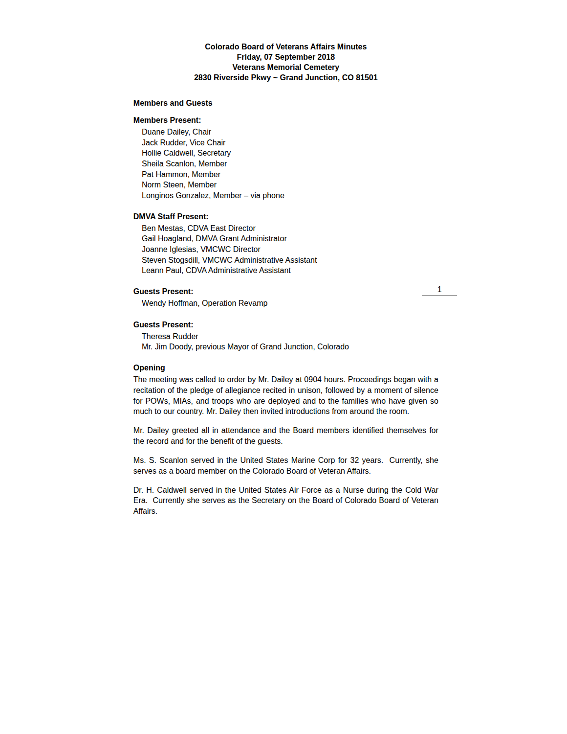1
Colorado Board of Veterans Affairs Minutes Friday, 07 September 2018 Veterans Memorial Cemetery 2830 Riverside Pkwy ~ Grand Junction, CO 81501
Members and Guests
Members Present:
Duane Dailey, Chair
Jack Rudder, Vice Chair
Hollie Caldwell, Secretary
Sheila Scanlon, Member
Pat Hammon, Member
Norm Steen, Member
Longinos Gonzalez, Member – via phone
DMVA Staff Present:
Ben Mestas, CDVA East Director
Gail Hoagland, DMVA Grant Administrator
Joanne Iglesias, VMCWC Director
Steven Stogsdill, VMCWC Administrative Assistant
Leann Paul, CDVA Administrative Assistant
Guests Present:
Wendy Hoffman, Operation Revamp
Guests Present:
Theresa Rudder
Mr. Jim Doody, previous Mayor of Grand Junction, Colorado
Opening
The meeting was called to order by Mr. Dailey at 0904 hours. Proceedings began with a recitation of the pledge of allegiance recited in unison, followed by a moment of silence for POWs, MIAs, and troops who are deployed and to the families who have given so much to our country. Mr. Dailey then invited introductions from around the room.
Mr. Dailey greeted all in attendance and the Board members identified themselves for the record and for the benefit of the guests.
Ms. S. Scanlon served in the United States Marine Corp for 32 years. Currently, she serves as a board member on the Colorado Board of Veteran Affairs.
Dr. H. Caldwell served in the United States Air Force as a Nurse during the Cold War Era. Currently she serves as the Secretary on the Board of Colorado Board of Veteran Affairs.